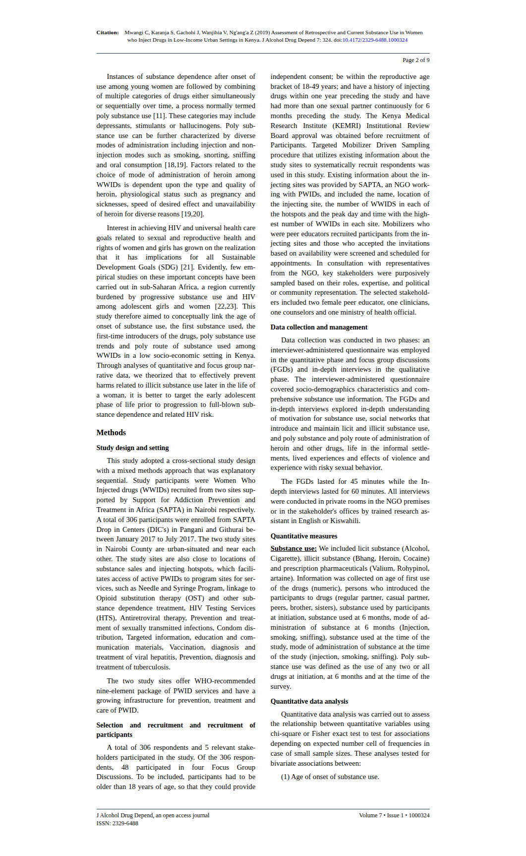Citation: Mwangi C, Karanja S, Gachohi J, Wanjihia V, Ng'ang'a Z (2019) Assessment of Retrospective and Current Substance Use in Women
who Inject Drugs in Low-Income Urban Settings in Kenya. J Alcohol Drug Depend 7: 324. doi:10.4172/2329-6488.1000324
Page 2 of 9
Instances of substance dependence after onset of use among young women are followed by combining of multiple categories of drugs either simultaneously or sequentially over time, a process normally termed poly substance use [11]. These categories may include depressants, stimulants or hallucinogens. Poly substance use can be further characterized by diverse modes of administration including injection and non-injection modes such as smoking, snorting, sniffing and oral consumption [18,19]. Factors related to the choice of mode of administration of heroin among WWIDs is dependent upon the type and quality of heroin, physiological status such as pregnancy and sicknesses, speed of desired effect and unavailability of heroin for diverse reasons [19,20].
Interest in achieving HIV and universal health care goals related to sexual and reproductive health and rights of women and girls has grown on the realization that it has implications for all Sustainable Development Goals (SDG) [21]. Evidently, few empirical studies on these important concepts have been carried out in sub-Saharan Africa, a region currently burdened by progressive substance use and HIV among adolescent girls and women [22,23]. This study therefore aimed to conceptually link the age of onset of substance use, the first substance used, the first-time introducers of the drugs, poly substance use trends and poly route of substance used among WWIDs in a low socio-economic setting in Kenya. Through analyses of quantitative and focus group narrative data, we theorized that to effectively prevent harms related to illicit substance use later in the life of a woman, it is better to target the early adolescent phase of life prior to progression to full-blown substance dependence and related HIV risk.
Methods
Study design and setting
This study adopted a cross-sectional study design with a mixed methods approach that was explanatory sequential. Study participants were Women Who Injected drugs (WWIDs) recruited from two sites supported by Support for Addiction Prevention and Treatment in Africa (SAPTA) in Nairobi respectively. A total of 306 participants were enrolled from SAPTA Drop in Centers (DIC's) in Pangani and Githurai between January 2017 to July 2017. The two study sites in Nairobi County are urban-situated and near each other. The study sites are also close to locations of substance sales and injecting hotspots, which facilitates access of active PWIDs to program sites for services, such as Needle and Syringe Program, linkage to Opioid substitution therapy (OST) and other substance dependence treatment, HIV Testing Services (HTS), Antiretroviral therapy, Prevention and treatment of sexually transmitted infections, Condom distribution, Targeted information, education and communication materials, Vaccination, diagnosis and treatment of viral hepatitis, Prevention, diagnosis and treatment of tuberculosis.
The two study sites offer WHO-recommended nine-element package of PWID services and have a growing infrastructure for prevention, treatment and care of PWID.
Selection and recruitment and recruitment of participants
A total of 306 respondents and 5 relevant stakeholders participated in the study. Of the 306 respondents, 48 participated in four Focus Group Discussions. To be included, participants had to be older than 18 years of age, so that they could provide independent consent; be within the reproductive age bracket of 18-49 years; and have a history of injecting drugs within one year preceding the study and have had more than one sexual partner continuously for 6 months preceding the study. The Kenya Medical Research Institute (KEMRI) Institutional Review Board approval was obtained before recruitment of Participants. Targeted Mobilizer Driven Sampling procedure that utilizes existing information about the study sites to systematically recruit respondents was used in this study. Existing information about the injecting sites was provided by SAPTA, an NGO working with PWIDs, and included the name, location of the injecting site, the number of WWIDS in each of the hotspots and the peak day and time with the highest number of WWIDs in each site. Mobilizers who were peer educators recruited participants from the injecting sites and those who accepted the invitations based on availability were screened and scheduled for appointments. In consultation with representatives from the NGO, key stakeholders were purposively sampled based on their roles, expertise, and political or community representation. The selected stakeholders included two female peer educator, one clinicians, one counselors and one ministry of health official.
Data collection and management
Data collection was conducted in two phases: an interviewer-administered questionnaire was employed in the quantitative phase and focus group discussions (FGDs) and in-depth interviews in the qualitative phase. The interviewer-administered questionnaire covered socio-demographics characteristics and comprehensive substance use information. The FGDs and in-depth interviews explored in-depth understanding of motivation for substance use, social networks that introduce and maintain licit and illicit substance use, and poly substance and poly route of administration of heroin and other drugs, life in the informal settlements, lived experiences and effects of violence and experience with risky sexual behavior.
The FGDs lasted for 45 minutes while the In-depth interviews lasted for 60 minutes. All interviews were conducted in private rooms in the NGO premises or in the stakeholder's offices by trained research assistant in English or Kiswahili.
Quantitative measures
Substance use: We included licit substance (Alcohol, Cigarette), illicit substance (Bhang, Heroin, Cocaine) and prescription pharmaceuticals (Valium, Rohypinol, artaine). Information was collected on age of first use of the drugs (numeric), persons who introduced the participants to drugs (regular partner, casual partner, peers, brother, sisters), substance used by participants at initiation, substance used at 6 months, mode of administration of substance at 6 months (Injection, smoking, sniffing), substance used at the time of the study, mode of administration of substance at the time of the study (injection, smoking, sniffing). Poly substance use was defined as the use of any two or all drugs at initiation, at 6 months and at the time of the survey.
Quantitative data analysis
Quantitative data analysis was carried out to assess the relationship between quantitative variables using chi-square or Fisher exact test to test for associations depending on expected number cell of frequencies in case of small sample sizes. These analyses tested for bivariate associations between:
(1) Age of onset of substance use.
J Alcohol Drug Depend, an open access journal
ISSN: 2329-6488
Volume 7 • Issue 1 • 1000324